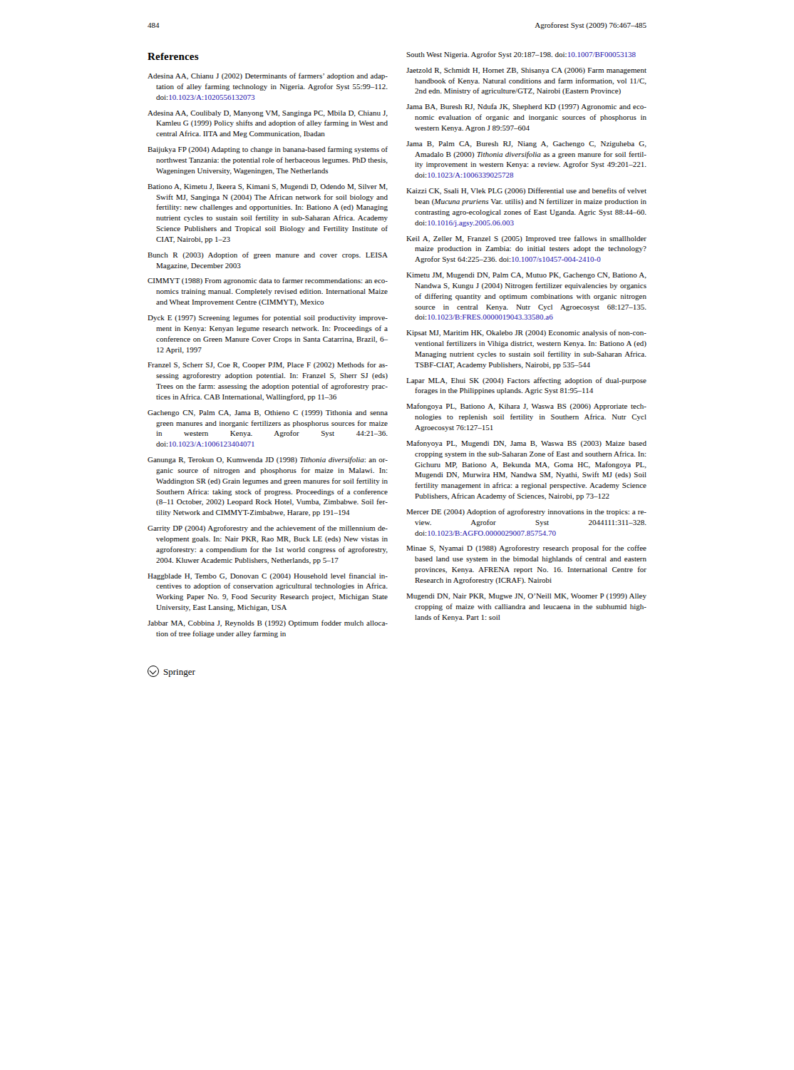484
Agroforest Syst (2009) 76:467–485
References
Adesina AA, Chianu J (2002) Determinants of farmers’ adoption and adaptation of alley farming technology in Nigeria. Agrofor Syst 55:99–112. doi:10.1023/A:1020556132073
Adesina AA, Coulibaly D, Manyong VM, Sanginga PC, Mbila D, Chianu J, Kamleu G (1999) Policy shifts and adoption of alley farming in West and central Africa. IITA and Meg Communication, Ibadan
Baijukya FP (2004) Adapting to change in banana-based farming systems of northwest Tanzania: the potential role of herbaceous legumes. PhD thesis, Wageningen University, Wageningen, The Netherlands
Bationo A, Kimetu J, Ikeera S, Kimani S, Mugendi D, Odendo M, Silver M, Swift MJ, Sanginga N (2004) The African network for soil biology and fertility: new challenges and opportunities. In: Bationo A (ed) Managing nutrient cycles to sustain soil fertility in sub-Saharan Africa. Academy Science Publishers and Tropical soil Biology and Fertility Institute of CIAT, Nairobi, pp 1–23
Bunch R (2003) Adoption of green manure and cover crops. LEISA Magazine, December 2003
CIMMYT (1988) From agronomic data to farmer recommendations: an economics training manual. Completely revised edition. International Maize and Wheat Improvement Centre (CIMMYT), Mexico
Dyck E (1997) Screening legumes for potential soil productivity improvement in Kenya: Kenyan legume research network. In: Proceedings of a conference on Green Manure Cover Crops in Santa Catarrina, Brazil, 6–12 April, 1997
Franzel S, Scherr SJ, Coe R, Cooper PJM, Place F (2002) Methods for assessing agroforestry adoption potential. In: Franzel S, Sherr SJ (eds) Trees on the farm: assessing the adoption potential of agroforestry practices in Africa. CAB International, Wallingford, pp 11–36
Gachengo CN, Palm CA, Jama B, Othieno C (1999) Tithonia and senna green manures and inorganic fertilizers as phosphorus sources for maize in western Kenya. Agrofor Syst 44:21–36. doi:10.1023/A:1006123404071
Ganunga R, Terokun O, Kumwenda JD (1998) Tithonia diversifolia: an organic source of nitrogen and phosphorus for maize in Malawi. In: Waddington SR (ed) Grain legumes and green manures for soil fertility in Southern Africa: taking stock of progress. Proceedings of a conference (8–11 October, 2002) Leopard Rock Hotel, Vumba, Zimbabwe. Soil fertility Network and CIMMYT-Zimbabwe, Harare, pp 191–194
Garrity DP (2004) Agroforestry and the achievement of the millennium development goals. In: Nair PKR, Rao MR, Buck LE (eds) New vistas in agroforestry: a compendium for the 1st world congress of agroforestry, 2004. Kluwer Academic Publishers, Netherlands, pp 5–17
Haggblade H, Tembo G, Donovan C (2004) Household level financial incentives to adoption of conservation agricultural technologies in Africa. Working Paper No. 9, Food Security Research project, Michigan State University, East Lansing, Michigan, USA
Jabbar MA, Cobbina J, Reynolds B (1992) Optimum fodder mulch allocation of tree foliage under alley farming in
South West Nigeria. Agrofor Syst 20:187–198. doi:10.1007/BF00053138
Jaetzold R, Schmidt H, Hornet ZB, Shisanya CA (2006) Farm management handbook of Kenya. Natural conditions and farm information, vol 11/C, 2nd edn. Ministry of agriculture/GTZ, Nairobi (Eastern Province)
Jama BA, Buresh RJ, Ndufa JK, Shepherd KD (1997) Agronomic and economic evaluation of organic and inorganic sources of phosphorus in western Kenya. Agron J 89:597–604
Jama B, Palm CA, Buresh RJ, Niang A, Gachengo C, Nziguheba G, Amadalo B (2000) Tithonia diversifolia as a green manure for soil fertility improvement in western Kenya: a review. Agrofor Syst 49:201–221. doi:10.1023/A:1006339025728
Kaizzi CK, Ssali H, Vlek PLG (2006) Differential use and benefits of velvet bean (Mucuna pruriens Var. utilis) and N fertilizer in maize production in contrasting agro-ecological zones of East Uganda. Agric Syst 88:44–60. doi:10.1016/j.agsy.2005.06.003
Keil A, Zeller M, Franzel S (2005) Improved tree fallows in smallholder maize production in Zambia: do initial testers adopt the technology? Agrofor Syst 64:225–236. doi:10.1007/s10457-004-2410-0
Kimetu JM, Mugendi DN, Palm CA, Mutuo PK, Gachengo CN, Bationo A, Nandwa S, Kungu J (2004) Nitrogen fertilizer equivalencies by organics of differing quantity and optimum combinations with organic nitrogen source in central Kenya. Nutr Cycl Agroecosyst 68:127–135. doi:10.1023/B:FRES.0000019043.33580.a6
Kipsat MJ, Maritim HK, Okalebo JR (2004) Economic analysis of non-conventional fertilizers in Vihiga district, western Kenya. In: Bationo A (ed) Managing nutrient cycles to sustain soil fertility in sub-Saharan Africa. TSBF-CIAT, Academy Publishers, Nairobi, pp 535–544
Lapar MLA, Ehui SK (2004) Factors affecting adoption of dual-purpose forages in the Philippines uplands. Agric Syst 81:95–114
Mafongoya PL, Bationo A, Kihara J, Waswa BS (2006) Approriate technologies to replenish soil fertility in Southern Africa. Nutr Cycl Agroecosyst 76:127–151
Mafonyoya PL, Mugendi DN, Jama B, Waswa BS (2003) Maize based cropping system in the sub-Saharan Zone of East and southern Africa. In: Gichuru MP, Bationo A, Bekunda MA, Goma HC, Mafongoya PL, Mugendi DN, Murwira HM, Nandwa SM, Nyathi, Swift MJ (eds) Soil fertility management in africa: a regional perspective. Academy Science Publishers, African Academy of Sciences, Nairobi, pp 73–122
Mercer DE (2004) Adoption of agroforestry innovations in the tropics: a review. Agrofor Syst 2044111:311–328. doi:10.1023/B:AGFO.0000029007.85754.70
Minae S, Nyamai D (1988) Agroforestry research proposal for the coffee based land use system in the bimodal highlands of central and eastern provinces, Kenya. AFRENA report No. 16. International Centre for Research in Agroforestry (ICRAF). Nairobi
Mugendi DN, Nair PKR, Mugwe JN, O’Neill MK, Woomer P (1999) Alley cropping of maize with calliandra and leucaena in the subhumid highlands of Kenya. Part 1: soil
Springer